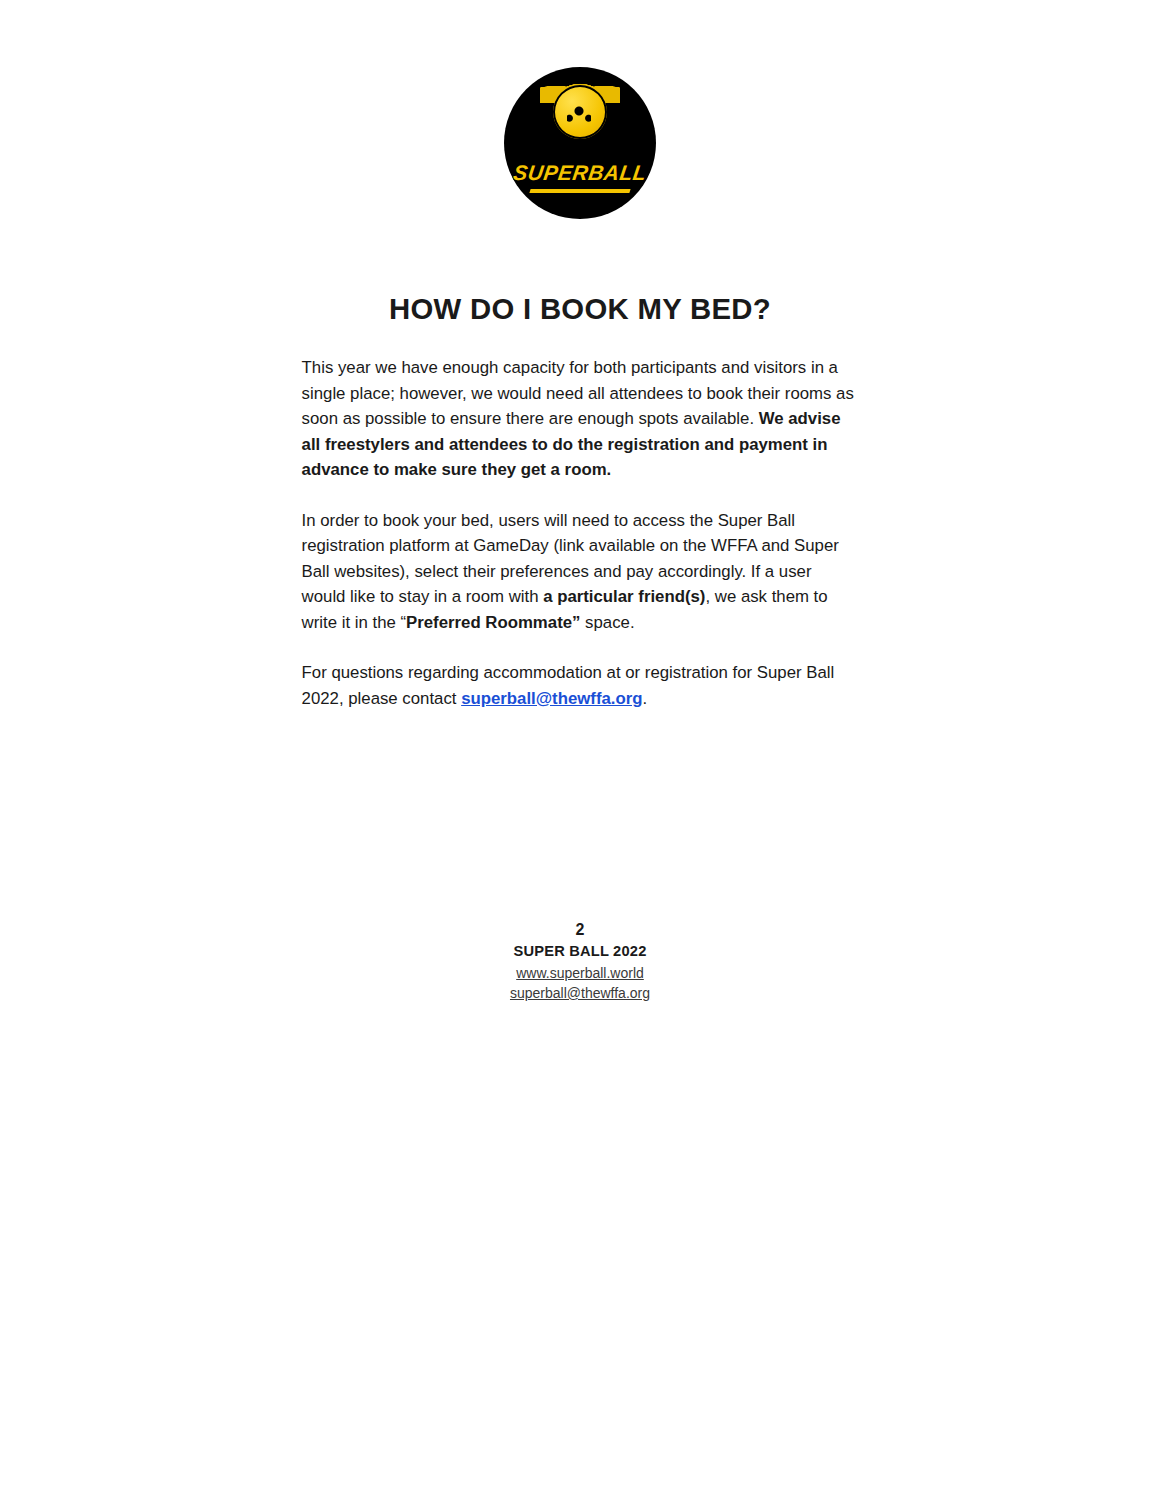SUPERBALL
How do I book my bed?
This year we have enough capacity for both participants and visitors in a single place; however, we would need all attendees to book their rooms as soon as possible to ensure there are enough spots available. We advise all freestylers and attendees to do the registration and payment in advance to make sure they get a room.
In order to book your bed, users will need to access the Super Ball registration platform at GameDay (link available on the WFFA and Super Ball websites), select their preferences and pay accordingly. If a user would like to stay in a room with a particular friend(s), we ask them to write it in the “Preferred Roommate” space.
For questions regarding accommodation at or registration for Super Ball 2022, please contact superball@thewffa.org.
2
Super Ball 2022
www.superball.world
superball@thewffa.org